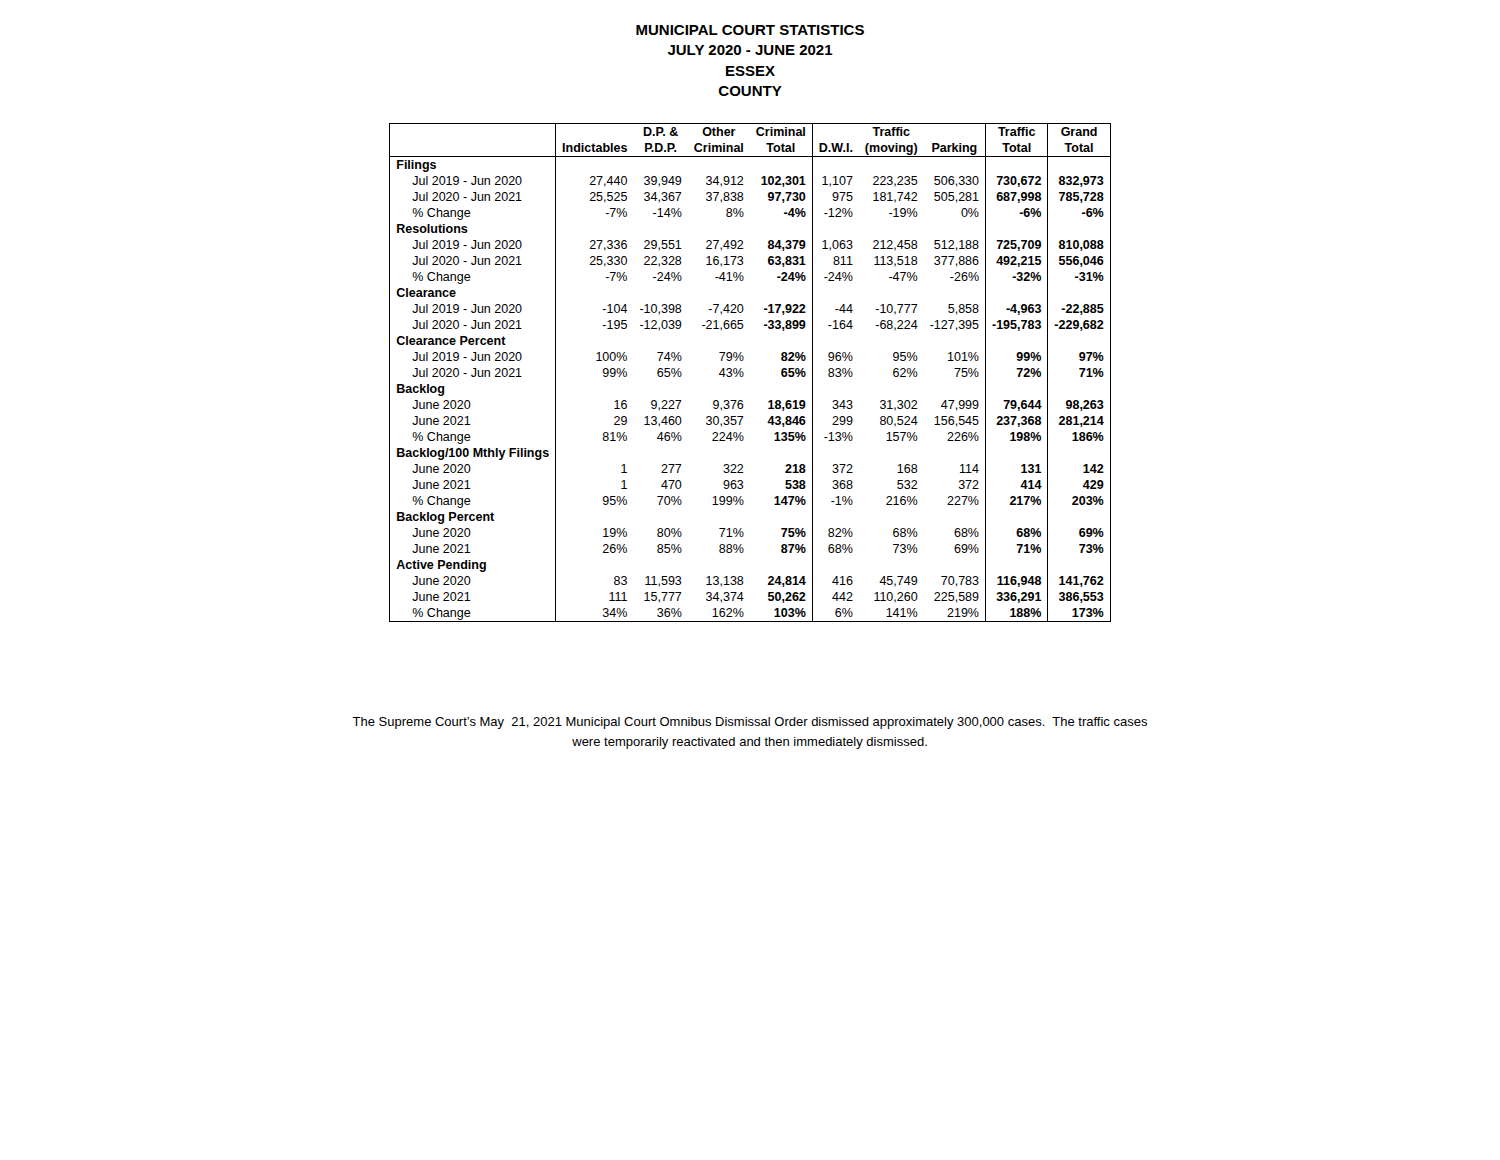MUNICIPAL COURT STATISTICS
JULY 2020 - JUNE 2021
ESSEX
COUNTY
| | | D.P. & | Other | Criminal | | Traffic | | Traffic | Grand |
| --- | --- | --- | --- | --- | --- | --- | --- | --- | --- |
| | Indictables | P.D.P. | Criminal | Total | D.W.I. | (moving) | Parking | Total | Total |
| Filings | | | | | | | | | |
| Jul 2019 - Jun 2020 | 27,440 | 39,949 | 34,912 | 102,301 | 1,107 | 223,235 | 506,330 | 730,672 | 832,973 |
| Jul 2020 - Jun 2021 | 25,525 | 34,367 | 37,838 | 97,730 | 975 | 181,742 | 505,281 | 687,998 | 785,728 |
| % Change | -7% | -14% | 8% | -4% | -12% | -19% | 0% | -6% | -6% |
| Resolutions | | | | | | | | | |
| Jul 2019 - Jun 2020 | 27,336 | 29,551 | 27,492 | 84,379 | 1,063 | 212,458 | 512,188 | 725,709 | 810,088 |
| Jul 2020 - Jun 2021 | 25,330 | 22,328 | 16,173 | 63,831 | 811 | 113,518 | 377,886 | 492,215 | 556,046 |
| % Change | -7% | -24% | -41% | -24% | -24% | -47% | -26% | -32% | -31% |
| Clearance | | | | | | | | | |
| Jul 2019 - Jun 2020 | -104 | -10,398 | -7,420 | -17,922 | -44 | -10,777 | 5,858 | -4,963 | -22,885 |
| Jul 2020 - Jun 2021 | -195 | -12,039 | -21,665 | -33,899 | -164 | -68,224 | -127,395 | -195,783 | -229,682 |
| Clearance Percent | | | | | | | | | |
| Jul 2019 - Jun 2020 | 100% | 74% | 79% | 82% | 96% | 95% | 101% | 99% | 97% |
| Jul 2020 - Jun 2021 | 99% | 65% | 43% | 65% | 83% | 62% | 75% | 72% | 71% |
| Backlog | | | | | | | | | |
| June 2020 | 16 | 9,227 | 9,376 | 18,619 | 343 | 31,302 | 47,999 | 79,644 | 98,263 |
| June 2021 | 29 | 13,460 | 30,357 | 43,846 | 299 | 80,524 | 156,545 | 237,368 | 281,214 |
| % Change | 81% | 46% | 224% | 135% | -13% | 157% | 226% | 198% | 186% |
| Backlog/100 Mthly Filings | | | | | | | | | |
| June 2020 | 1 | 277 | 322 | 218 | 372 | 168 | 114 | 131 | 142 |
| June 2021 | 1 | 470 | 963 | 538 | 368 | 532 | 372 | 414 | 429 |
| % Change | 95% | 70% | 199% | 147% | -1% | 216% | 227% | 217% | 203% |
| Backlog Percent | | | | | | | | | |
| June 2020 | 19% | 80% | 71% | 75% | 82% | 68% | 68% | 68% | 69% |
| June 2021 | 26% | 85% | 88% | 87% | 68% | 73% | 69% | 71% | 73% |
| Active Pending | | | | | | | | | |
| June 2020 | 83 | 11,593 | 13,138 | 24,814 | 416 | 45,749 | 70,783 | 116,948 | 141,762 |
| June 2021 | 111 | 15,777 | 34,374 | 50,262 | 442 | 110,260 | 225,589 | 336,291 | 386,553 |
| % Change | 34% | 36% | 162% | 103% | 6% | 141% | 219% | 188% | 173% |
The Supreme Court’s May 21, 2021 Municipal Court Omnibus Dismissal Order dismissed approximately 300,000 cases. The traffic cases
were temporarily reactivated and then immediately dismissed.